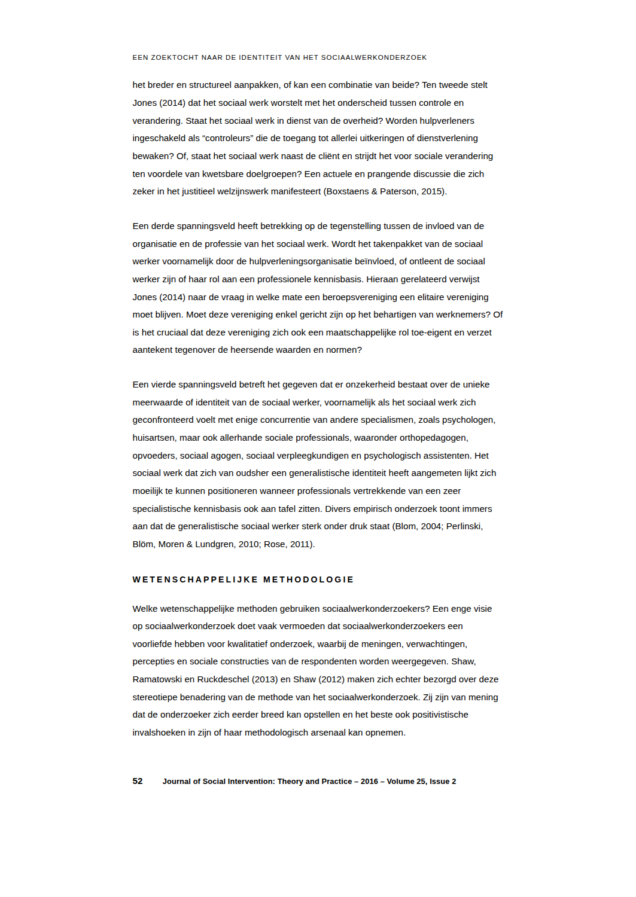Een zoektocht naar de identiteit van het sociaalwerkonderzoek
het breder en structureel aanpakken, of kan een combinatie van beide? Ten tweede stelt Jones (2014) dat het sociaal werk worstelt met het onderscheid tussen controle en verandering. Staat het sociaal werk in dienst van de overheid? Worden hulpverleners ingeschakeld als “controleurs” die de toegang tot allerlei uitkeringen of dienstverlening bewaken? Of, staat het sociaal werk naast de cliënt en strijdt het voor sociale verandering ten voordele van kwetsbare doelgroepen? Een actuele en prangende discussie die zich zeker in het justitieel welzijnswerk manifesteert (Boxstaens & Paterson, 2015).
Een derde spanningsveld heeft betrekking op de tegenstelling tussen de invloed van de organisatie en de professie van het sociaal werk. Wordt het takenpakket van de sociaal werker voornamelijk door de hulpverleningsorganisatie beïnvloed, of ontleent de sociaal werker zijn of haar rol aan een professionele kennisbasis. Hieraan gerelateerd verwijst Jones (2014) naar de vraag in welke mate een beroepsvereniging een elitaire vereniging moet blijven. Moet deze vereniging enkel gericht zijn op het behartigen van werknemers? Of is het cruciaal dat deze vereniging zich ook een maatschappelijke rol toe-eigent en verzet aantekent tegenover de heersende waarden en normen?
Een vierde spanningsveld betreft het gegeven dat er onzekerheid bestaat over de unieke meerwaarde of identiteit van de sociaal werker, voornamelijk als het sociaal werk zich geconfronteerd voelt met enige concurrentie van andere specialismen, zoals psychologen, huisartsen, maar ook allerhande sociale professionals, waaronder orthopedagogen, opvoeders, sociaal agogen, sociaal verpleegkundigen en psychologisch assistenten. Het sociaal werk dat zich van oudsher een generalistische identiteit heeft aangemeten lijkt zich moeilijk te kunnen positioneren wanneer professionals vertrekkende van een zeer specialistische kennisbasis ook aan tafel zitten. Divers empirisch onderzoek toont immers aan dat de generalistische sociaal werker sterk onder druk staat (Blom, 2004; Perlinski, Blöm, Moren & Lundgren, 2010; Rose, 2011).
Wetenschappelijke methodologie
Welke wetenschappelijke methoden gebruiken sociaalwerkonderzoekers? Een enge visie op sociaalwerkonderzoek doet vaak vermoeden dat sociaalwerkonderzoekers een voorliefde hebben voor kwalitatief onderzoek, waarbij de meningen, verwachtingen, percepties en sociale constructies van de respondenten worden weergegeven. Shaw, Ramatowski en Ruckdeschel (2013) en Shaw (2012) maken zich echter bezorgd over deze stereotiepe benadering van de methode van het sociaalwerkonderzoek. Zij zijn van mening dat de onderzoeker zich eerder breed kan opstellen en het beste ook positivistische invalshoeken in zijn of haar methodologisch arsenaal kan opnemen.
52 Journal of Social Intervention: Theory and Practice – 2016 – Volume 25, Issue 2